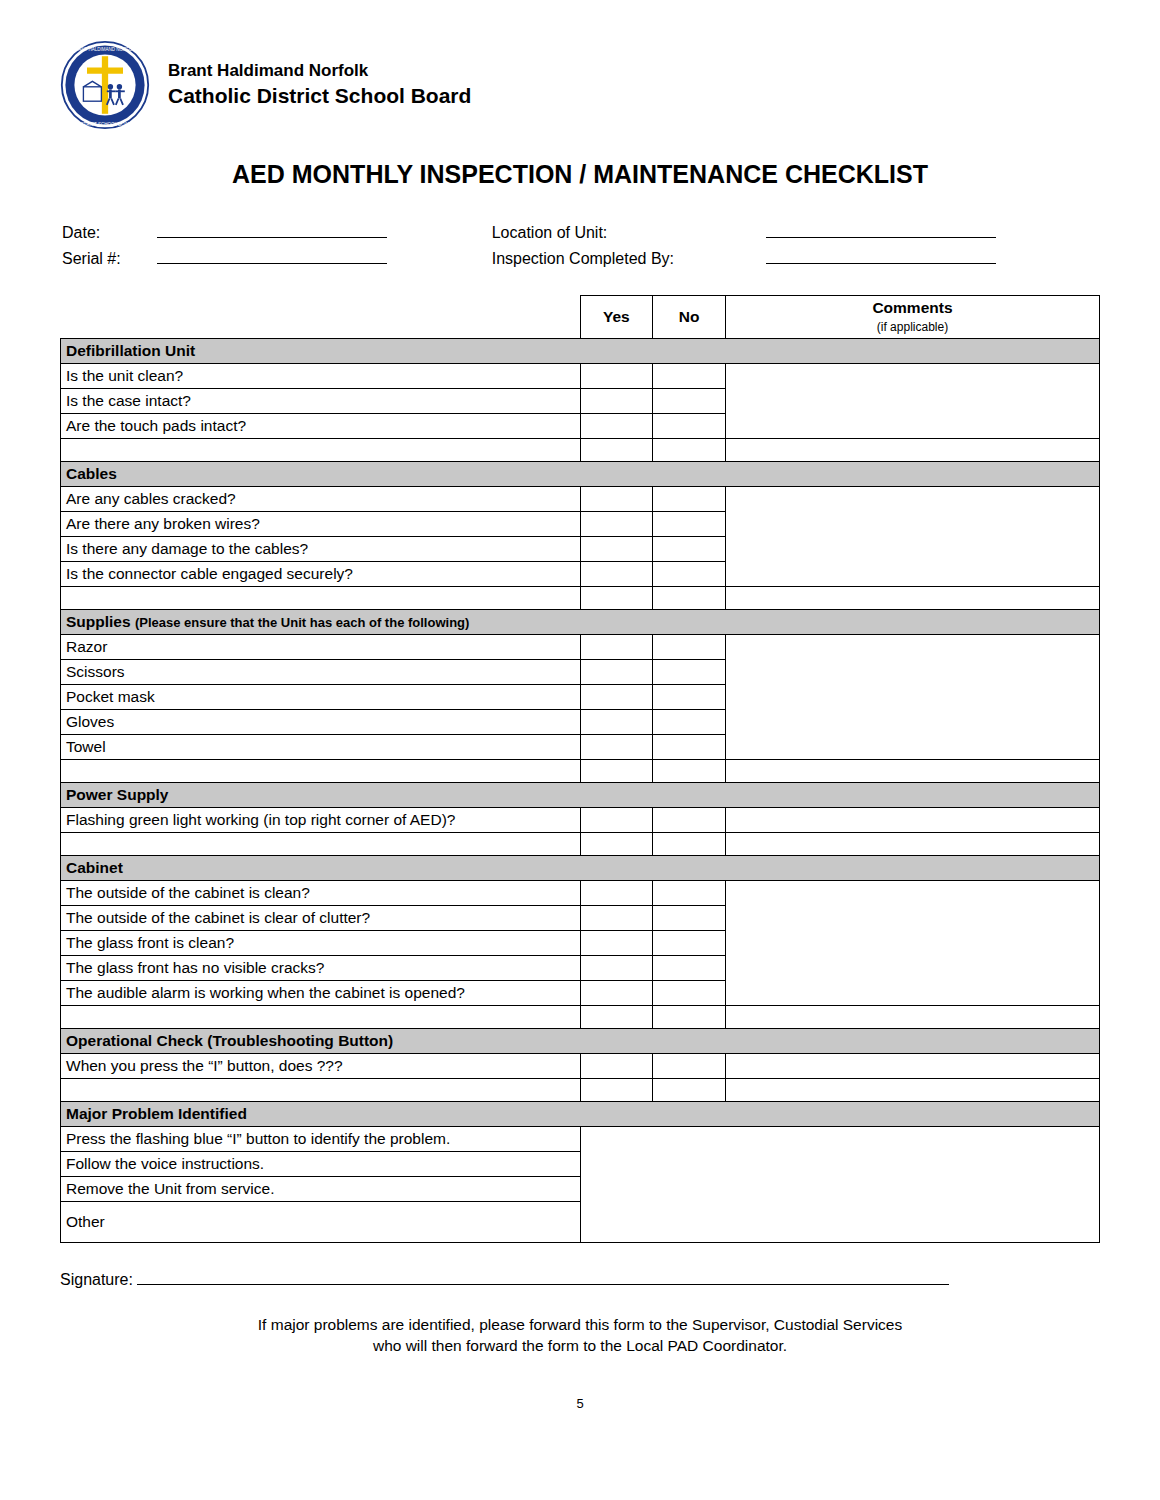BRANT HALDIMAND NORFOLK DISTRICT SCHOOL BOARD
Brant Haldimand Norfolk
Catholic District School Board
AED MONTHLY INSPECTION / MAINTENANCE CHECKLIST
| Date: | | Location of Unit: | |
| Serial #: | | Inspection Completed By: | |
| | Yes | No | Comments (if applicable) |
| Defibrillation Unit |
| Is the unit clean? | | | |
| Is the case intact? | | |
| Are the touch pads intact? | | |
| Cables |
| Are any cables cracked? | | | |
| Are there any broken wires? | | |
| Is there any damage to the cables? | | |
| Is the connector cable engaged securely? | | |
| Supplies (Please ensure that the Unit has each of the following) |
| Razor | | | |
| Scissors | | |
| Pocket mask | | |
| Gloves | | |
| Towel | | |
| Power Supply |
| Flashing green light working (in top right corner of AED)? | | | |
| Cabinet |
| The outside of the cabinet is clean? | | | |
| The outside of the cabinet is clear of clutter? | | |
| The glass front is clean? | | |
| The glass front has no visible cracks? | | |
| The audible alarm is working when the cabinet is opened? | | |
| Operational Check (Troubleshooting Button) |
| When you press the “I” button, does ??? | | | |
| Major Problem Identified |
| Press the flashing blue “I” button to identify the problem. | |
| Follow the voice instructions. |
| Remove the Unit from service. |
| Other |
Signature:
If major problems are identified, please forward this form to the Supervisor, Custodial Services
who will then forward the form to the Local PAD Coordinator.
5